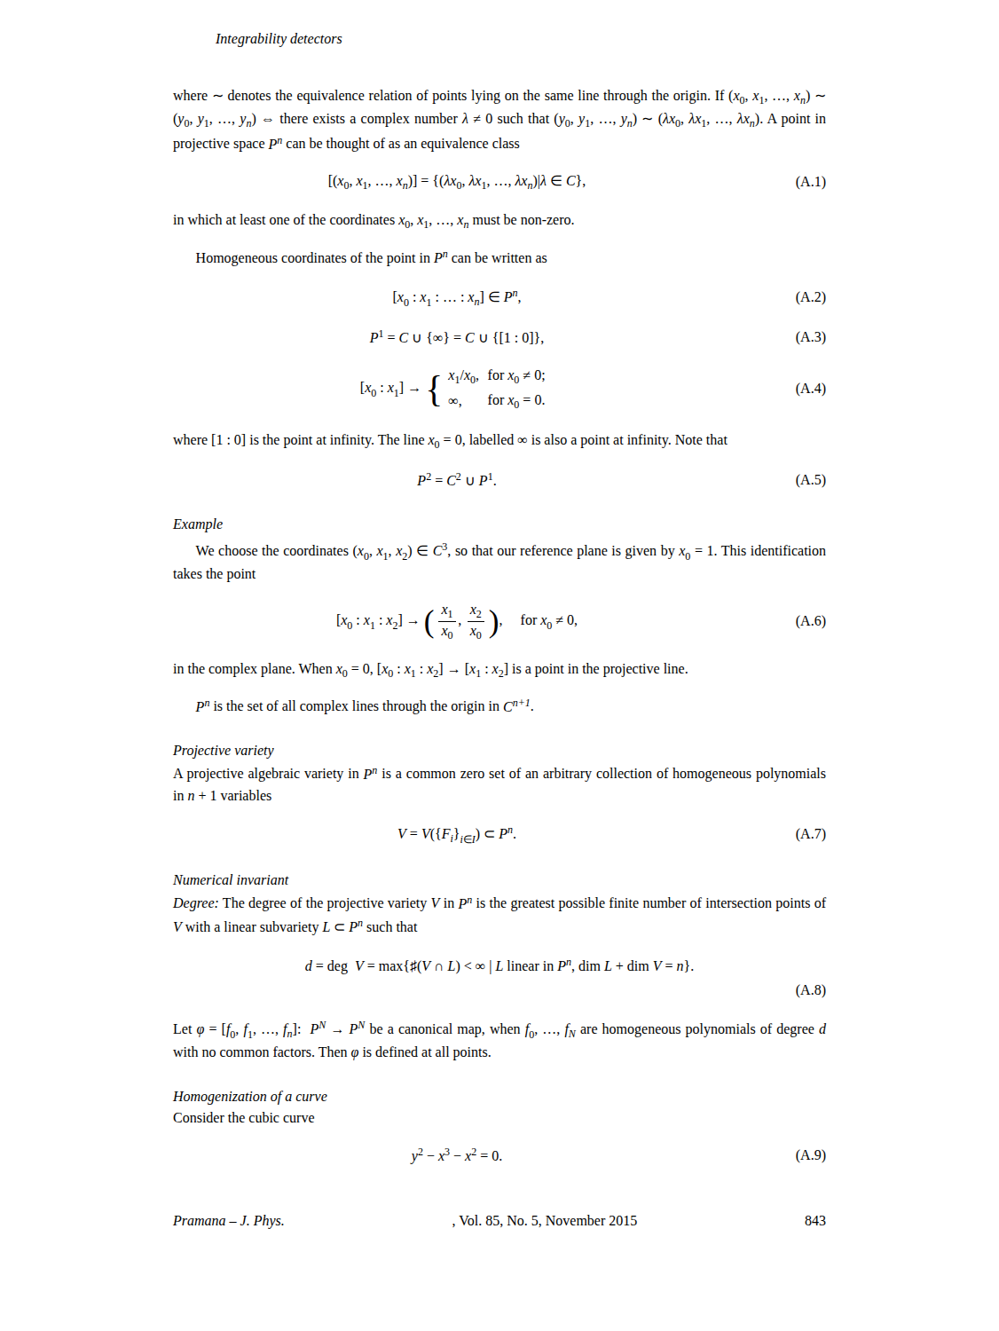Integrability detectors
where ∼ denotes the equivalence relation of points lying on the same line through the origin. If (x 0, x 1, …, xn) ∼ (y 0, y 1, …, yn) ⇔ there exists a complex number λ ≠ 0 such that (y 0, y 1, …, yn) ∼ (λx 0, λx 1, …, λxn). A point in projective space Pn can be thought of as an equivalence class
[(x 0, x 1, …, xn)] = {(λx 0, λx 1, …, λxn)|λ ∈ C},
(A.1)
in which at least one of the coordinates x 0, x 1, …, xn must be non-zero.
Homogeneous coordinates of the point in Pn can be written as
[x 0 : x 1 : … : xn] ∈ Pn,
(A.2)
P 1 = C ∪ {∞} = C ∪ {[1 : 0]},
(A.3)
[x 0 : x 1] → {
| x 1 / x 0 , | for x 0 ≠ 0; |
| ∞, | for x 0 = 0. |
(A.4)
where [1 : 0] is the point at infinity. The line x 0 = 0, labelled ∞ is also a point at infinity. Note that
P 2 = C 2 ∪ P 1.
(A.5)
Example
We choose the coordinates (x 0, x 1, x 2) ∈ C 3, so that our reference plane is given by x 0 = 1. This identification takes the point
[x 0 : x 1 : x 2] → ( x 1 x 0, x 2 x 0 ) , for x 0 ≠ 0,
(A.6)
in the complex plane. When x 0 = 0, [x 0 : x 1 : x 2] → [x 1 : x 2] is a point in the projective line.
Pn is the set of all complex lines through the origin in Cn+1.
Projective variety
A projective algebraic variety in Pn is a common zero set of an arbitrary collection of homogeneous polynomials in n + 1 variables
V = V({Fi}i∈I) ⊂ Pn.
(A.7)
Numerical invariant
Degree: The degree of the projective variety V in Pn is the greatest possible finite number of intersection points of V with a linear subvariety L ⊂ Pn such that
d = deg V = max{♯(V ∩ L) < ∞ | L linear in Pn, dim L + dim V = n}.
(A.8)
Let φ = [f 0, f 1, …, fn]: PN → PN be a canonical map, when f 0, …, fN are homogeneous polynomials of degree d with no common factors. Then φ is defined at all points.
Homogenization of a curve
Consider the cubic curve
y 2 − x 3 − x 2 = 0.
(A.9)
Pramana – J. Phys., Vol. 85, No. 5, November 2015 843